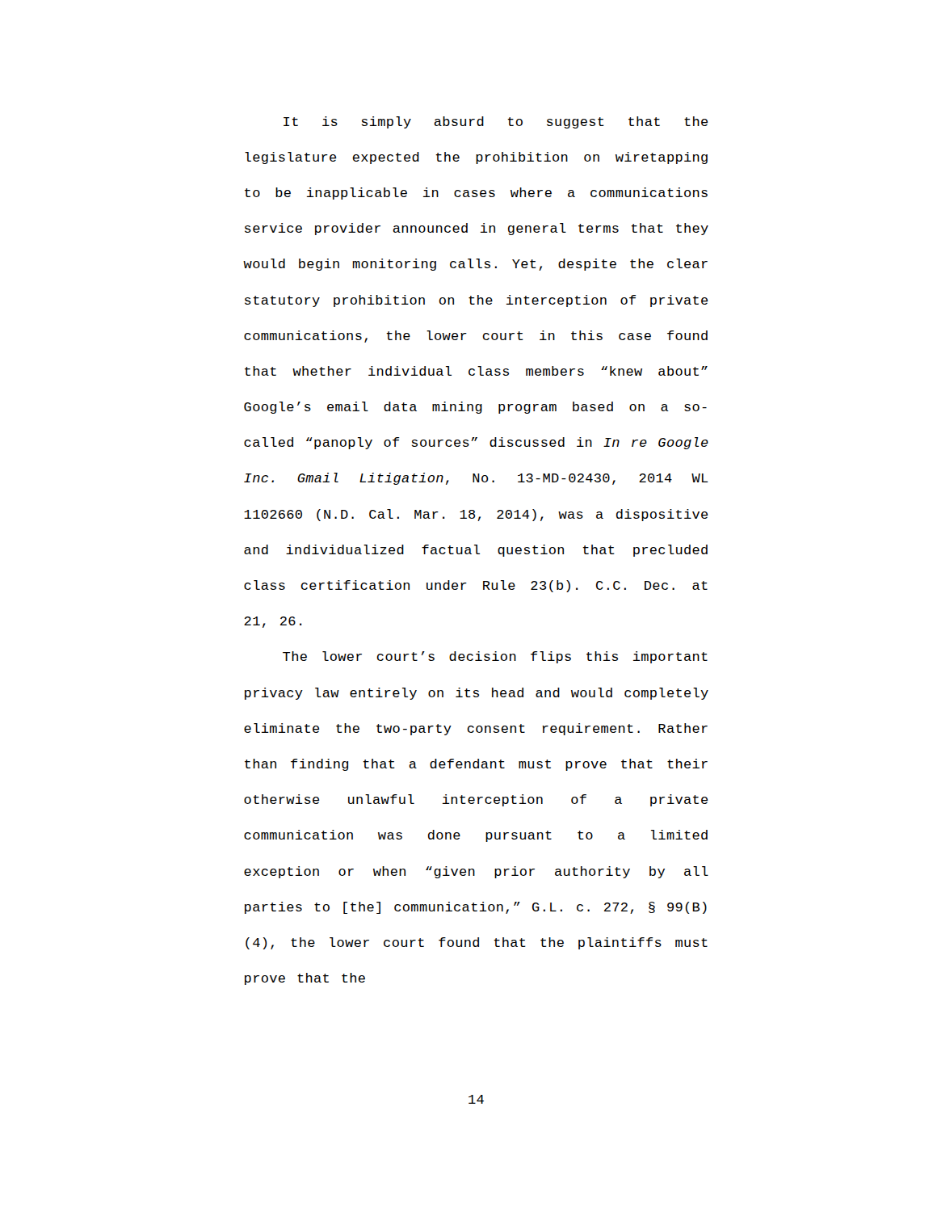It is simply absurd to suggest that the legislature expected the prohibition on wiretapping to be inapplicable in cases where a communications service provider announced in general terms that they would begin monitoring calls. Yet, despite the clear statutory prohibition on the interception of private communications, the lower court in this case found that whether individual class members “knew about” Google’s email data mining program based on a so-called “panoply of sources” discussed in In re Google Inc. Gmail Litigation, No. 13-MD-02430, 2014 WL 1102660 (N.D. Cal. Mar. 18, 2014), was a dispositive and individualized factual question that precluded class certification under Rule 23(b). C.C. Dec. at 21, 26.
The lower court’s decision flips this important privacy law entirely on its head and would completely eliminate the two-party consent requirement. Rather than finding that a defendant must prove that their otherwise unlawful interception of a private communication was done pursuant to a limited exception or when “given prior authority by all parties to [the] communication,” G.L. c. 272, § 99(B)(4), the lower court found that the plaintiffs must prove that the
14